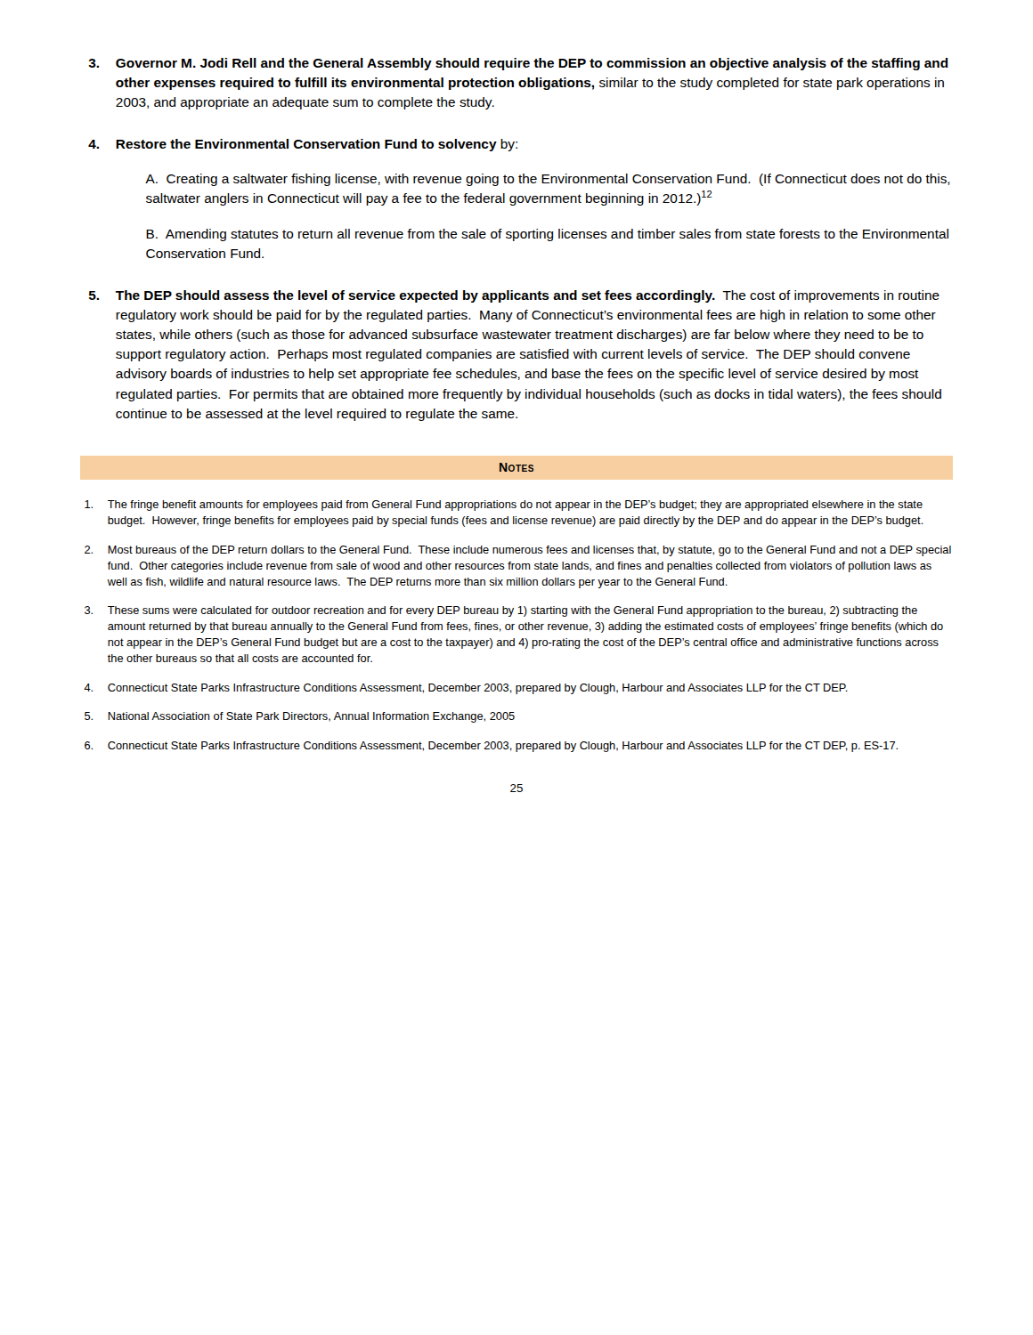3. Governor M. Jodi Rell and the General Assembly should require the DEP to commission an objective analysis of the staffing and other expenses required to fulfill its environmental protection obligations, similar to the study completed for state park operations in 2003, and appropriate an adequate sum to complete the study.
4. Restore the Environmental Conservation Fund to solvency by:
A. Creating a saltwater fishing license, with revenue going to the Environmental Conservation Fund. (If Connecticut does not do this, saltwater anglers in Connecticut will pay a fee to the federal government beginning in 2012.)12
B. Amending statutes to return all revenue from the sale of sporting licenses and timber sales from state forests to the Environmental Conservation Fund.
5. The DEP should assess the level of service expected by applicants and set fees accordingly. The cost of improvements in routine regulatory work should be paid for by the regulated parties. Many of Connecticut’s environmental fees are high in relation to some other states, while others (such as those for advanced subsurface wastewater treatment discharges) are far below where they need to be to support regulatory action. Perhaps most regulated companies are satisfied with current levels of service. The DEP should convene advisory boards of industries to help set appropriate fee schedules, and base the fees on the specific level of service desired by most regulated parties. For permits that are obtained more frequently by individual households (such as docks in tidal waters), the fees should continue to be assessed at the level required to regulate the same.
Notes
1. The fringe benefit amounts for employees paid from General Fund appropriations do not appear in the DEP’s budget; they are appropriated elsewhere in the state budget. However, fringe benefits for employees paid by special funds (fees and license revenue) are paid directly by the DEP and do appear in the DEP’s budget.
2. Most bureaus of the DEP return dollars to the General Fund. These include numerous fees and licenses that, by statute, go to the General Fund and not a DEP special fund. Other categories include revenue from sale of wood and other resources from state lands, and fines and penalties collected from violators of pollution laws as well as fish, wildlife and natural resource laws. The DEP returns more than six million dollars per year to the General Fund.
3. These sums were calculated for outdoor recreation and for every DEP bureau by 1) starting with the General Fund appropriation to the bureau, 2) subtracting the amount returned by that bureau annually to the General Fund from fees, fines, or other revenue, 3) adding the estimated costs of employees’ fringe benefits (which do not appear in the DEP’s General Fund budget but are a cost to the taxpayer) and 4) pro-rating the cost of the DEP’s central office and administrative functions across the other bureaus so that all costs are accounted for.
4. Connecticut State Parks Infrastructure Conditions Assessment, December 2003, prepared by Clough, Harbour and Associates LLP for the CT DEP.
5. National Association of State Park Directors, Annual Information Exchange, 2005
6. Connecticut State Parks Infrastructure Conditions Assessment, December 2003, prepared by Clough, Harbour and Associates LLP for the CT DEP, p. ES-17.
25